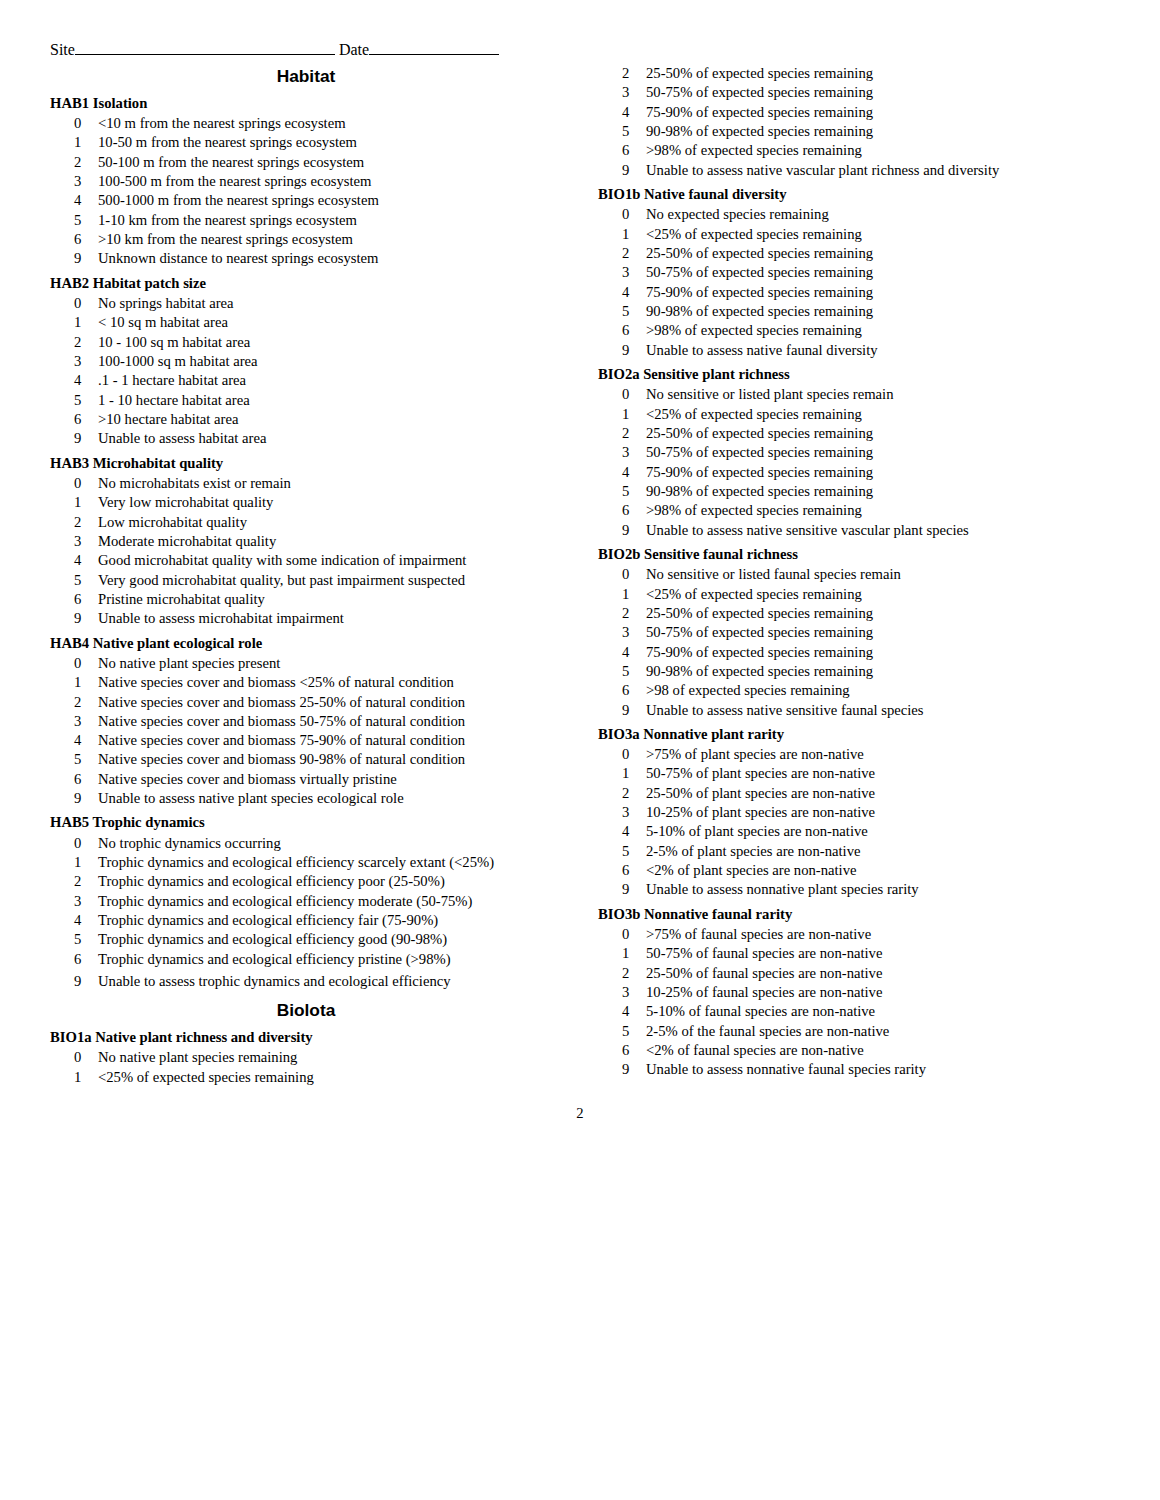Site Date
Habitat
HAB1 Isolation
0<10 m from the nearest springs ecosystem
110-50 m from the nearest springs ecosystem
250-100 m from the nearest springs ecosystem
3100-500 m from the nearest springs ecosystem
4500-1000 m from the nearest springs ecosystem
51-10 km from the nearest springs ecosystem
6>10 km from the nearest springs ecosystem
9 Unknown distance to nearest springs ecosystem
HAB2 Habitat patch size
0 No springs habitat area
1< 10 sq m habitat area
210 - 100 sq m habitat area
3100-1000 sq m habitat area
4.1 - 1 hectare habitat area
51 - 10 hectare habitat area
6>10 hectare habitat area
9 Unable to assess habitat area
HAB3 Microhabitat quality
0 No microhabitats exist or remain
1 Very low microhabitat quality
2 Low microhabitat quality
3 Moderate microhabitat quality
4 Good microhabitat quality with some indication of impairment
5 Very good microhabitat quality, but past impairment suspected
6 Pristine microhabitat quality
9 Unable to assess microhabitat impairment
HAB4 Native plant ecological role
0 No native plant species present
1 Native species cover and biomass <25% of natural condition
2 Native species cover and biomass 25-50% of natural condition
3 Native species cover and biomass 50-75% of natural condition
4 Native species cover and biomass 75-90% of natural condition
5 Native species cover and biomass 90-98% of natural condition
6 Native species cover and biomass virtually pristine
9 Unable to assess native plant species ecological role
HAB5 Trophic dynamics
0 No trophic dynamics occurring
1 Trophic dynamics and ecological efficiency scarcely extant (<25%)
2 Trophic dynamics and ecological efficiency poor (25-50%)
3 Trophic dynamics and ecological efficiency moderate (50-75%)
4 Trophic dynamics and ecological efficiency fair (75-90%)
5 Trophic dynamics and ecological efficiency good (90-98%)
6 Trophic dynamics and ecological efficiency pristine (>98%)
9 Unable to assess trophic dynamics and ecological efficiency
Biolota
BIO1a Native plant richness and diversity
0 No native plant species remaining
1<25% of expected species remaining
225-50% of expected species remaining
350-75% of expected species remaining
475-90% of expected species remaining
590-98% of expected species remaining
6>98% of expected species remaining
9 Unable to assess native vascular plant richness and diversity
BIO1b Native faunal diversity
0 No expected species remaining
1<25% of expected species remaining
225-50% of expected species remaining
350-75% of expected species remaining
475-90% of expected species remaining
590-98% of expected species remaining
6>98% of expected species remaining
9 Unable to assess native faunal diversity
BIO2a Sensitive plant richness
0 No sensitive or listed plant species remain
1<25% of expected species remaining
225-50% of expected species remaining
350-75% of expected species remaining
475-90% of expected species remaining
590-98% of expected species remaining
6>98% of expected species remaining
9 Unable to assess native sensitive vascular plant species
BIO2b Sensitive faunal richness
0 No sensitive or listed faunal species remain
1<25% of expected species remaining
225-50% of expected species remaining
350-75% of expected species remaining
475-90% of expected species remaining
590-98% of expected species remaining
6>98 of expected species remaining
9 Unable to assess native sensitive faunal species
BIO3a Nonnative plant rarity
0>75% of plant species are non-native
150-75% of plant species are non-native
225-50% of plant species are non-native
310-25% of plant species are non-native
45-10% of plant species are non-native
52-5% of plant species are non-native
6<2% of plant species are non-native
9 Unable to assess nonnative plant species rarity
BIO3b Nonnative faunal rarity
0>75% of faunal species are non-native
150-75% of faunal species are non-native
225-50% of faunal species are non-native
310-25% of faunal species are non-native
45-10% of faunal species are non-native
52-5% of the faunal species are non-native
6<2% of faunal species are non-native
9 Unable to assess nonnative faunal species rarity
2